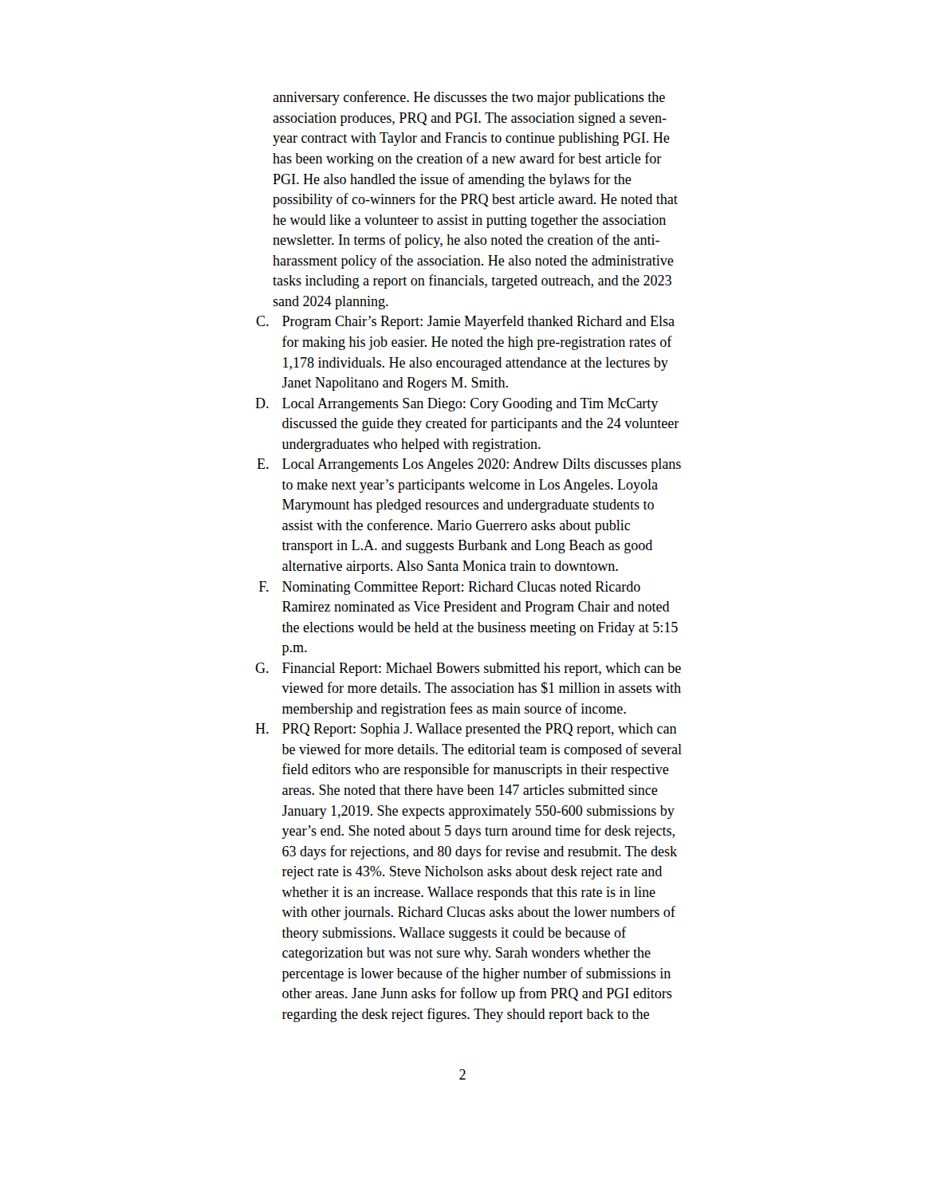anniversary conference. He discusses the two major publications the association produces, PRQ and PGI. The association signed a seven-year contract with Taylor and Francis to continue publishing PGI. He has been working on the creation of a new award for best article for PGI. He also handled the issue of amending the bylaws for the possibility of co-winners for the PRQ best article award. He noted that he would like a volunteer to assist in putting together the association newsletter. In terms of policy, he also noted the creation of the anti-harassment policy of the association. He also noted the administrative tasks including a report on financials, targeted outreach, and the 2023 sand 2024 planning.
Program Chair’s Report: Jamie Mayerfeld thanked Richard and Elsa for making his job easier. He noted the high pre-registration rates of 1,178 individuals. He also encouraged attendance at the lectures by Janet Napolitano and Rogers M. Smith.
Local Arrangements San Diego: Cory Gooding and Tim McCarty discussed the guide they created for participants and the 24 volunteer undergraduates who helped with registration.
Local Arrangements Los Angeles 2020: Andrew Dilts discusses plans to make next year’s participants welcome in Los Angeles. Loyola Marymount has pledged resources and undergraduate students to assist with the conference. Mario Guerrero asks about public transport in L.A. and suggests Burbank and Long Beach as good alternative airports. Also Santa Monica train to downtown.
Nominating Committee Report: Richard Clucas noted Ricardo Ramirez nominated as Vice President and Program Chair and noted the elections would be held at the business meeting on Friday at 5:15 p.m.
Financial Report: Michael Bowers submitted his report, which can be viewed for more details. The association has $1 million in assets with membership and registration fees as main source of income.
PRQ Report: Sophia J. Wallace presented the PRQ report, which can be viewed for more details. The editorial team is composed of several field editors who are responsible for manuscripts in their respective areas. She noted that there have been 147 articles submitted since January 1,2019. She expects approximately 550-600 submissions by year’s end. She noted about 5 days turn around time for desk rejects, 63 days for rejections, and 80 days for revise and resubmit. The desk reject rate is 43%. Steve Nicholson asks about desk reject rate and whether it is an increase. Wallace responds that this rate is in line with other journals. Richard Clucas asks about the lower numbers of theory submissions. Wallace suggests it could be because of categorization but was not sure why. Sarah wonders whether the percentage is lower because of the higher number of submissions in other areas. Jane Junn asks for follow up from PRQ and PGI editors regarding the desk reject figures. They should report back to the
2